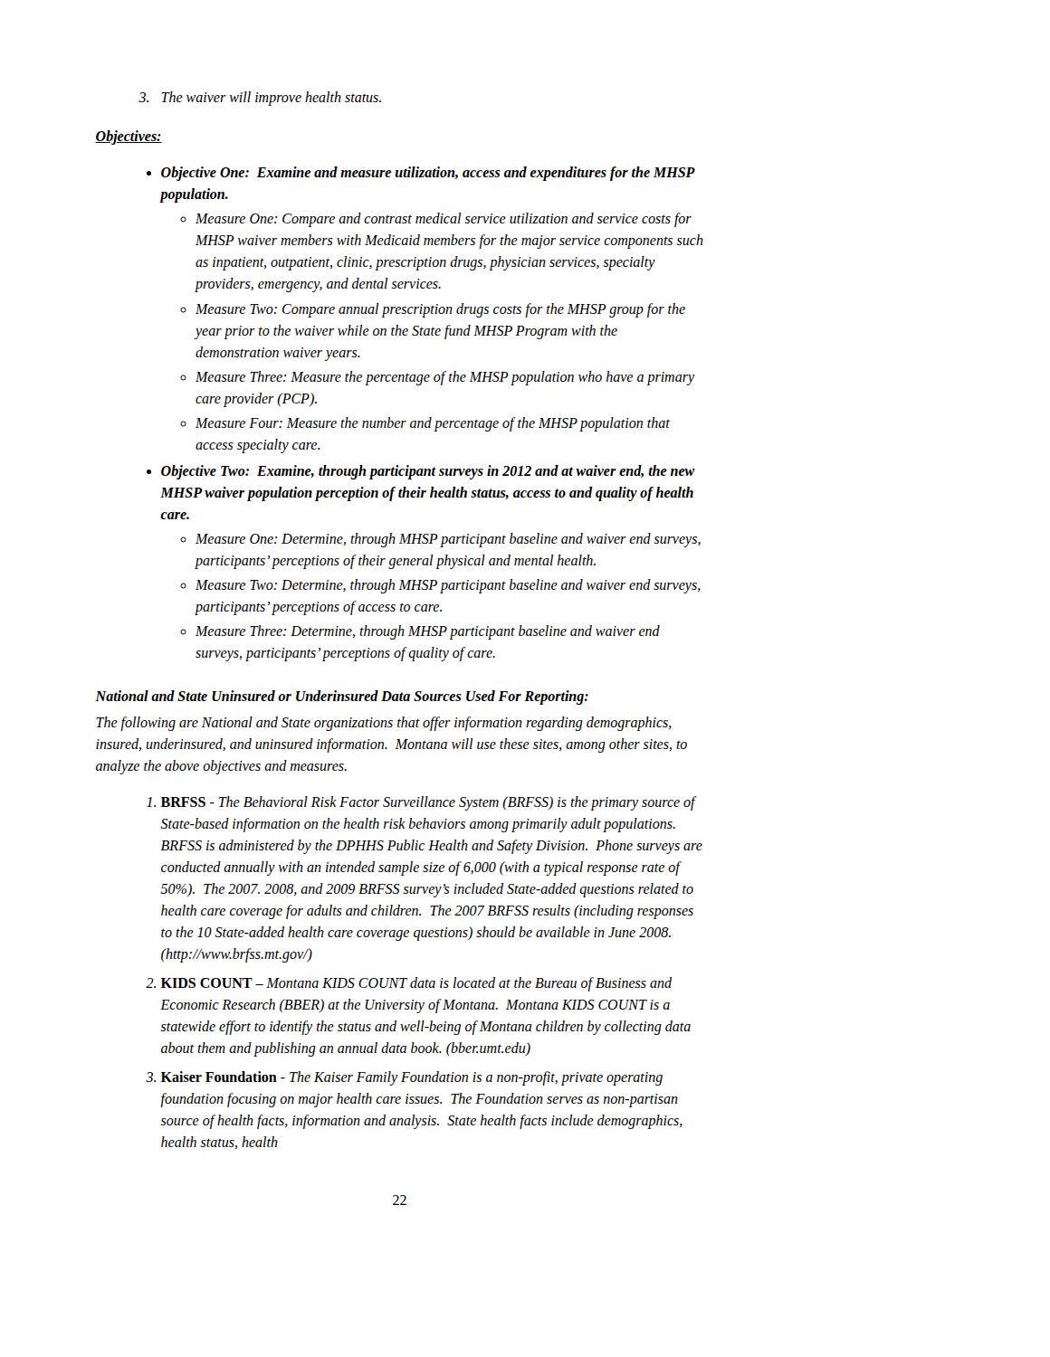3. The waiver will improve health status.
Objectives:
Objective One: Examine and measure utilization, access and expenditures for the MHSP population.
Measure One: Compare and contrast medical service utilization and service costs for MHSP waiver members with Medicaid members for the major service components such as inpatient, outpatient, clinic, prescription drugs, physician services, specialty providers, emergency, and dental services.
Measure Two: Compare annual prescription drugs costs for the MHSP group for the year prior to the waiver while on the State fund MHSP Program with the demonstration waiver years.
Measure Three: Measure the percentage of the MHSP population who have a primary care provider (PCP).
Measure Four: Measure the number and percentage of the MHSP population that access specialty care.
Objective Two: Examine, through participant surveys in 2012 and at waiver end, the new MHSP waiver population perception of their health status, access to and quality of health care.
Measure One: Determine, through MHSP participant baseline and waiver end surveys, participants’ perceptions of their general physical and mental health.
Measure Two: Determine, through MHSP participant baseline and waiver end surveys, participants’ perceptions of access to care.
Measure Three: Determine, through MHSP participant baseline and waiver end surveys, participants’ perceptions of quality of care.
National and State Uninsured or Underinsured Data Sources Used For Reporting:
The following are National and State organizations that offer information regarding demographics, insured, underinsured, and uninsured information. Montana will use these sites, among other sites, to analyze the above objectives and measures.
BRFSS - The Behavioral Risk Factor Surveillance System (BRFSS) is the primary source of State-based information on the health risk behaviors among primarily adult populations. BRFSS is administered by the DPHHS Public Health and Safety Division. Phone surveys are conducted annually with an intended sample size of 6,000 (with a typical response rate of 50%). The 2007. 2008, and 2009 BRFSS survey’s included State-added questions related to health care coverage for adults and children. The 2007 BRFSS results (including responses to the 10 State-added health care coverage questions) should be available in June 2008. (http://www.brfss.mt.gov/)
KIDS COUNT – Montana KIDS COUNT data is located at the Bureau of Business and Economic Research (BBER) at the University of Montana. Montana KIDS COUNT is a statewide effort to identify the status and well-being of Montana children by collecting data about them and publishing an annual data book. (bber.umt.edu)
Kaiser Foundation - The Kaiser Family Foundation is a non-profit, private operating foundation focusing on major health care issues. The Foundation serves as non-partisan source of health facts, information and analysis. State health facts include demographics, health status, health
22